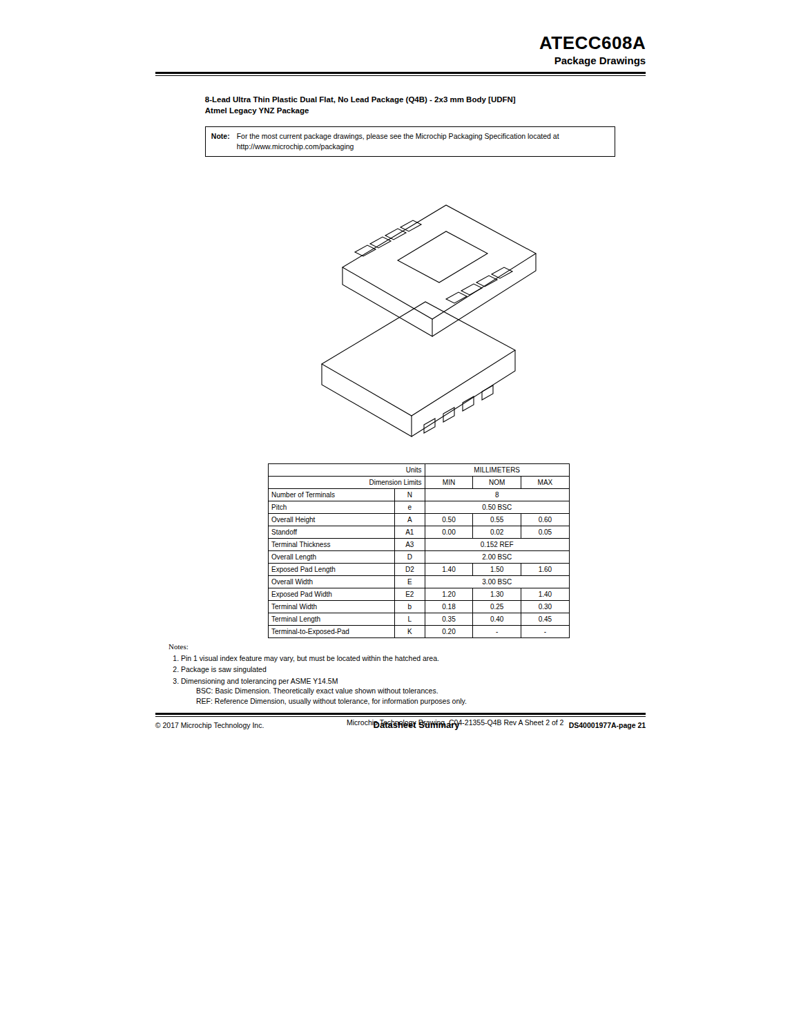ATECC608A
Package Drawings
8-Lead Ultra Thin Plastic Dual Flat, No Lead Package (Q4B) - 2x3 mm Body [UDFN]
Atmel Legacy YNZ Package
Note:
For the most current package drawings, please see the Microchip Packaging Specification located at http://www.microchip.com/packaging
| Units | MILLIMETERS |
| Dimension Limits | MIN | NOM | MAX |
| Number of Terminals | N | 8 |
| Pitch | e | 0.50 BSC |
| Overall Height | A | 0.50 | 0.55 | 0.60 |
| Standoff | A1 | 0.00 | 0.02 | 0.05 |
| Terminal Thickness | A3 | 0.152 REF |
| Overall Length | D | 2.00 BSC |
| Exposed Pad Length | D2 | 1.40 | 1.50 | 1.60 |
| Overall Width | E | 3.00 BSC |
| Exposed Pad Width | E2 | 1.20 | 1.30 | 1.40 |
| Terminal Width | b | 0.18 | 0.25 | 0.30 |
| Terminal Length | L | 0.35 | 0.40 | 0.45 |
| Terminal-to-Exposed-Pad | K | 0.20 | - | - |
Notes:
Pin 1 visual index feature may vary, but must be located within the hatched area.
Package is saw singulated
Dimensioning and tolerancing per ASME Y14.5M
BSC: Basic Dimension. Theoretically exact value shown without tolerances.
REF: Reference Dimension, usually without tolerance, for information purposes only.
Microchip Technology Drawing C04-21355-Q4B Rev A Sheet 2 of 2
© 2017 Microchip Technology Inc.
Datasheet Summary
DS40001977A-page 21